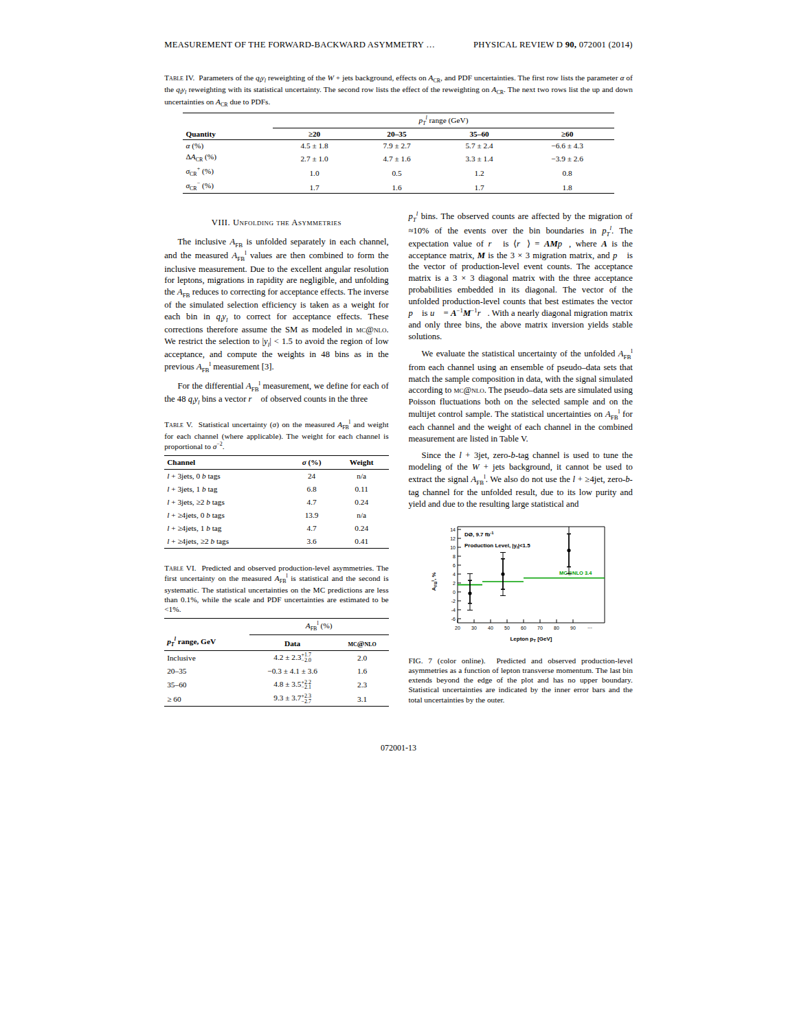Measurement of the forward-backward asymmetry …
Physical Review D 90, 072001 (2014)
Table IV. Parameters of the qlyl reweighting of the W + jets background, effects on ACR, and PDF uncertainties. The first row lists the parameter α of the qlyl reweighting with its statistical uncertainty. The second row lists the effect of the reweighting on ACR. The next two rows list the up and down uncertainties on ACR due to PDFs.
| | p T l range (GeV) |
| Quantity | ≥20 | 20–35 | 35–60 | ≥60 |
| α (%) | 4.5 ± 1.8 | 7.9 ± 2.7 | 5.7 ± 2.4 | −6.6 ± 4.3 |
| Δ A CR (%) | 2.7 ± 1.0 | 4.7 ± 1.6 | 3.3 ± 1.4 | −3.9 ± 2.6 |
| σ CR + (%) | 1.0 | 0.5 | 1.2 | 0.8 |
| σ CR − (%) | 1.7 | 1.6 | 1.7 | 1.8 |
VIII. Unfolding the Asymmetries
The inclusive AFB is unfolded separately in each channel, and the measured AFBl values are then combined to form the inclusive measurement. Due to the excellent angular resolution for leptons, migrations in rapidity are negligible, and unfolding the AFB reduces to correcting for acceptance effects. The inverse of the simulated selection efficiency is taken as a weight for each bin in qlyl to correct for acceptance effects. These corrections therefore assume the SM as modeled in mc@nlo. We restrict the selection to |yl| < 1.5 to avoid the region of low acceptance, and compute the weights in 48 bins as in the previous AFBl measurement [3].
For the differential AFBl measurement, we define for each of the 48 qlyl bins a vector r⃗ of observed counts in the three
Table V. Statistical uncertainty (σ) on the measured AFBl and weight for each channel (where applicable). The weight for each channel is proportional to σ−2.
| Channel | σ (%) | Weight |
| --- | --- | --- |
| l + 3jets, 0 b tags | 24 | n/a |
| l + 3jets, 1 b tag | 6.8 | 0.11 |
| l + 3jets, ≥2 b tags | 4.7 | 0.24 |
| l + ≥4jets, 0 b tags | 13.9 | n/a |
| l + ≥4jets, 1 b tag | 4.7 | 0.24 |
| l + ≥4jets, ≥2 b tags | 3.6 | 0.41 |
Table VI. Predicted and observed production-level asymmetries. The first uncertainty on the measured AFBl is statistical and the second is systematic. The statistical uncertainties on the MC predictions are less than 0.1%, while the scale and PDF uncertainties are estimated to be <1%.
| | A FB l (%) |
| p T l range, GeV | Data | mc@nlo |
| Inclusive | 4.2 ± 2.3 +1.7 −2.0 | 2.0 |
| 20–35 | −0.3 ± 4.1 ± 3.6 | 1.6 |
| 35–60 | 4.8 ± 3.5 +2.2 −2.1 | 2.3 |
| ≥ 60 | 9.3 ± 3.7 +2.3 −2.7 | 3.1 |
pTl bins. The observed counts are affected by the migration of ≈10% of the events over the bin boundaries in pTl. The expectation value of r⃗ is ⟨r⃗⟩ = AM p⃗, where A is the acceptance matrix, M is the 3 × 3 migration matrix, and p⃗ is the vector of production-level event counts. The acceptance matrix is a 3 × 3 diagonal matrix with the three acceptance probabilities embedded in its diagonal. The vector of the unfolded production-level counts that best estimates the vector p⃗ is u⃗ = A−1M−1r⃗. With a nearly diagonal migration matrix and only three bins, the above matrix inversion yields stable solutions.
We evaluate the statistical uncertainty of the unfolded AFBl from each channel using an ensemble of pseudo–data sets that match the sample composition in data, with the signal simulated according to mc@nlo. The pseudo–data sets are simulated using Poisson fluctuations both on the selected sample and on the multijet control sample. The statistical uncertainties on AFBl for each channel and the weight of each channel in the combined measurement are listed in Table V.
Since the l + 3jet, zero-b-tag channel is used to tune the modeling of the W + jets background, it cannot be used to extract the signal AFBl. We also do not use the l + ≥4jet, zero-b-tag channel for the unfolded result, due to its low purity and yield and due to the resulting large statistical and
14 12 10 8 6 4 2 0 -2 -4 -6 20 30 40 50 60 70 80 90 ⋯ AFBl, % Lepton pT [GeV] DØ, 9.7 fb-1 Production Level, |yl|<1.5 MC@NLO 3.4
FIG. 7 (color online). Predicted and observed production-level asymmetries as a function of lepton transverse momentum. The last bin extends beyond the edge of the plot and has no upper boundary. Statistical uncertainties are indicated by the inner error bars and the total uncertainties by the outer.
072001-13